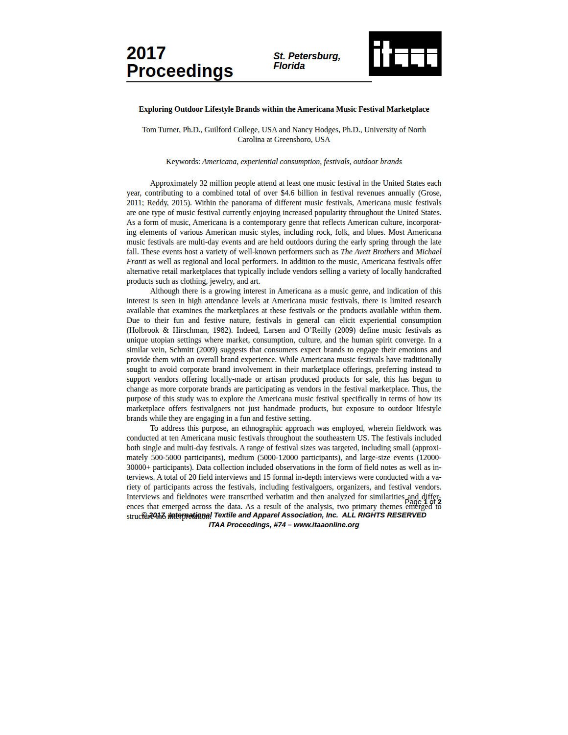2017 Proceedings
St. Petersburg, Florida
Exploring Outdoor Lifestyle Brands within the Americana Music Festival Marketplace
Tom Turner, Ph.D., Guilford College, USA and Nancy Hodges, Ph.D., University of North
Carolina at Greensboro, USA
Keywords: Americana, experiential consumption, festivals, outdoor brands
Approximately 32 million people attend at least one music festival in the United States each year, contributing to a combined total of over $4.6 billion in festival revenues annually (Grose, 2011; Reddy, 2015). Within the panorama of different music festivals, Americana music festivals are one type of music festival currently enjoying increased popularity throughout the United States. As a form of music, Americana is a contemporary genre that reflects American culture, incorporating elements of various American music styles, including rock, folk, and blues. Most Americana music festivals are multi-day events and are held outdoors during the early spring through the late fall. These events host a variety of well-known performers such as The Avett Brothers and Michael Franti as well as regional and local performers. In addition to the music, Americana festivals offer alternative retail marketplaces that typically include vendors selling a variety of locally handcrafted products such as clothing, jewelry, and art.
Although there is a growing interest in Americana as a music genre, and indication of this interest is seen in high attendance levels at Americana music festivals, there is limited research available that examines the marketplaces at these festivals or the products available within them. Due to their fun and festive nature, festivals in general can elicit experiential consumption (Holbrook & Hirschman, 1982). Indeed, Larsen and O’Reilly (2009) define music festivals as unique utopian settings where market, consumption, culture, and the human spirit converge. In a similar vein, Schmitt (2009) suggests that consumers expect brands to engage their emotions and provide them with an overall brand experience. While Americana music festivals have traditionally sought to avoid corporate brand involvement in their marketplace offerings, preferring instead to support vendors offering locally-made or artisan produced products for sale, this has begun to change as more corporate brands are participating as vendors in the festival marketplace. Thus, the purpose of this study was to explore the Americana music festival specifically in terms of how its marketplace offers festivalgoers not just handmade products, but exposure to outdoor lifestyle brands while they are engaging in a fun and festive setting.
To address this purpose, an ethnographic approach was employed, wherein fieldwork was conducted at ten Americana music festivals throughout the southeastern US. The festivals included both single and multi-day festivals. A range of festival sizes was targeted, including small (approximately 500-5000 participants), medium (5000-12000 participants), and large-size events (12000-30000+ participants). Data collection included observations in the form of field notes as well as interviews. A total of 20 field interviews and 15 formal in-depth interviews were conducted with a variety of participants across the festivals, including festivalgoers, organizers, and festival vendors. Interviews and fieldnotes were transcribed verbatim and then analyzed for similarities and differences that emerged across the data. As a result of the analysis, two primary themes emerged to structure the interpretation.
Page 1 of 2
© 2017, International Textile and Apparel Association, Inc. ALL RIGHTS RESERVED
ITAA Proceedings, #74 – www.itaaonline.org